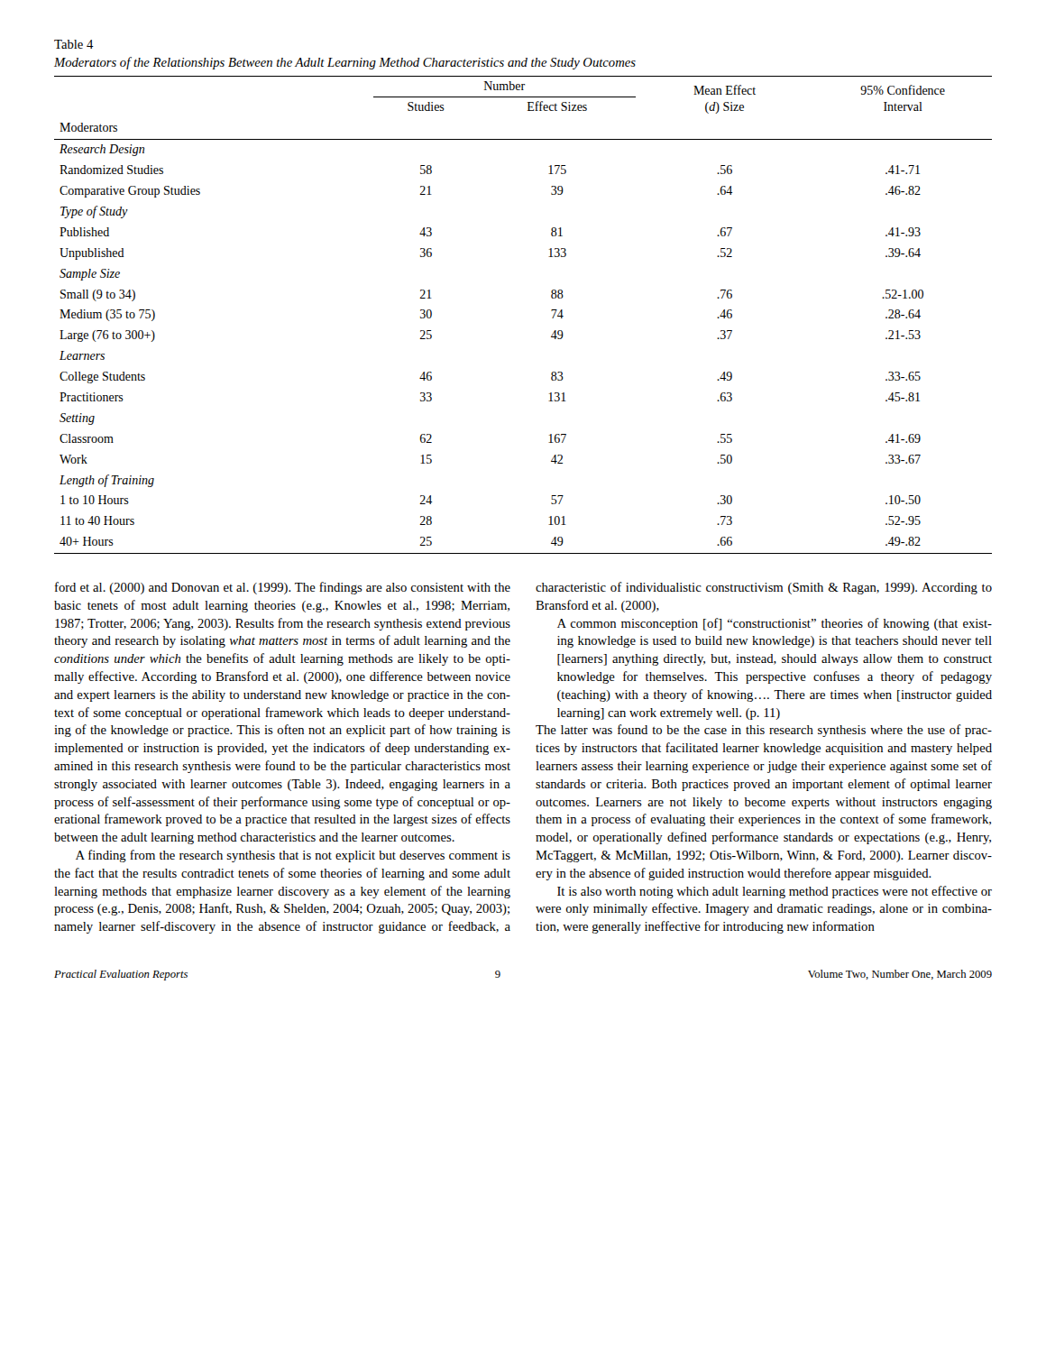Table 4 Moderators of the Relationships Between the Adult Learning Method Characteristics and the Study Outcomes
| | Number | Mean Effect ( d ) Size | 95% Confidence Interval |
| --- | --- | --- | --- |
| Studies | Effect Sizes |
| Moderators | | | | |
| Research Design | | | | |
| Randomized Studies | 58 | 175 | .56 | .41-.71 |
| Comparative Group Studies | 21 | 39 | .64 | .46-.82 |
| Type of Study | | | | |
| Published | 43 | 81 | .67 | .41-.93 |
| Unpublished | 36 | 133 | .52 | .39-.64 |
| Sample Size | | | | |
| Small (9 to 34) | 21 | 88 | .76 | .52-1.00 |
| Medium (35 to 75) | 30 | 74 | .46 | .28-.64 |
| Large (76 to 300+) | 25 | 49 | .37 | .21-.53 |
| Learners | | | | |
| College Students | 46 | 83 | .49 | .33-.65 |
| Practitioners | 33 | 131 | .63 | .45-.81 |
| Setting | | | | |
| Classroom | 62 | 167 | .55 | .41-.69 |
| Work | 15 | 42 | .50 | .33-.67 |
| Length of Training | | | | |
| 1 to 10 Hours | 24 | 57 | .30 | .10-.50 |
| 11 to 40 Hours | 28 | 101 | .73 | .52-.95 |
| 40+ Hours | 25 | 49 | .66 | .49-.82 |
ford et al. (2000) and Donovan et al. (1999). The findings are also consistent with the basic tenets of most adult learning theories (e.g., Knowles et al., 1998; Merriam, 1987; Trotter, 2006; Yang, 2003). Results from the research synthesis extend previous theory and research by isolating what matters most in terms of adult learning and the conditions under which the benefits of adult learning methods are likely to be optimally effective. According to Bransford et al. (2000), one difference between novice and expert learners is the ability to understand new knowledge or practice in the context of some conceptual or operational framework which leads to deeper understanding of the knowledge or practice. This is often not an explicit part of how training is implemented or instruction is provided, yet the indicators of deep understanding examined in this research synthesis were found to be the particular characteristics most strongly associated with learner outcomes (Table 3). Indeed, engaging learners in a process of self-assessment of their performance using some type of conceptual or operational framework proved to be a practice that resulted in the largest sizes of effects between the adult learning method characteristics and the learner outcomes.
A finding from the research synthesis that is not explicit but deserves comment is the fact that the results contradict tenets of some theories of learning and some adult learning methods that emphasize learner discovery as a key element of the learning process (e.g., Denis, 2008; Hanft, Rush, & Shelden, 2004; Ozuah, 2005; Quay, 2003); namely learner self-discovery in the absence of instructor guidance or feedback, a characteristic of individualistic constructivism (Smith & Ragan, 1999). According to Bransford et al. (2000),
A common misconception [of] “constructionist” theories of knowing (that existing knowledge is used to build new knowledge) is that teachers should never tell [learners] anything directly, but, instead, should always allow them to construct knowledge for themselves. This perspective confuses a theory of pedagogy (teaching) with a theory of knowing…. There are times when [instructor guided learning] can work extremely well. (p. 11)
The latter was found to be the case in this research synthesis where the use of practices by instructors that facilitated learner knowledge acquisition and mastery helped learners assess their learning experience or judge their experience against some set of standards or criteria. Both practices proved an important element of optimal learner outcomes. Learners are not likely to become experts without instructors engaging them in a process of evaluating their experiences in the context of some framework, model, or operationally defined performance standards or expectations (e.g., Henry, McTaggert, & McMillan, 1992; Otis-Wilborn, Winn, & Ford, 2000). Learner discovery in the absence of guided instruction would therefore appear misguided.
It is also worth noting which adult learning method practices were not effective or were only minimally effective. Imagery and dramatic readings, alone or in combination, were generally ineffective for introducing new information
Practical Evaluation Reports
9
Volume Two, Number One, March 2009